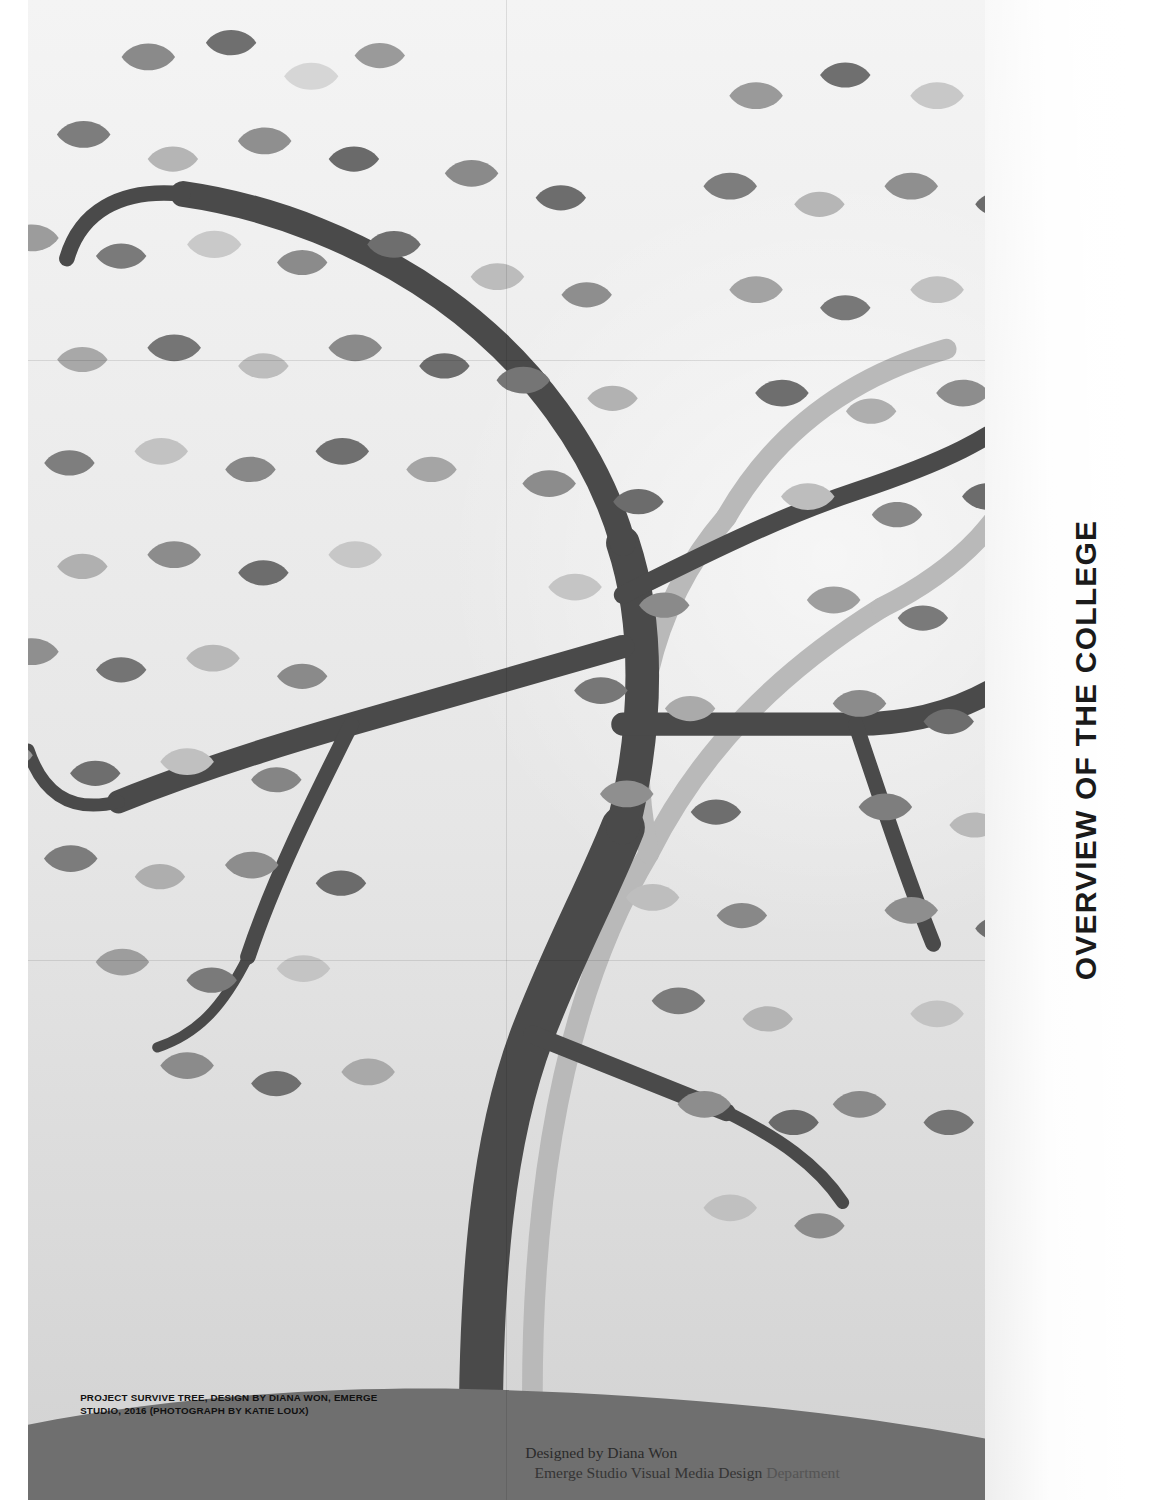Project Survive Tree, design by Diana Won, Emerge Studio, 2016 (photograph by Katie Loux)
Designed by Diana Won Emerge Studio Visual Media Design Department
OVERVIEW OF THE COLLEGE